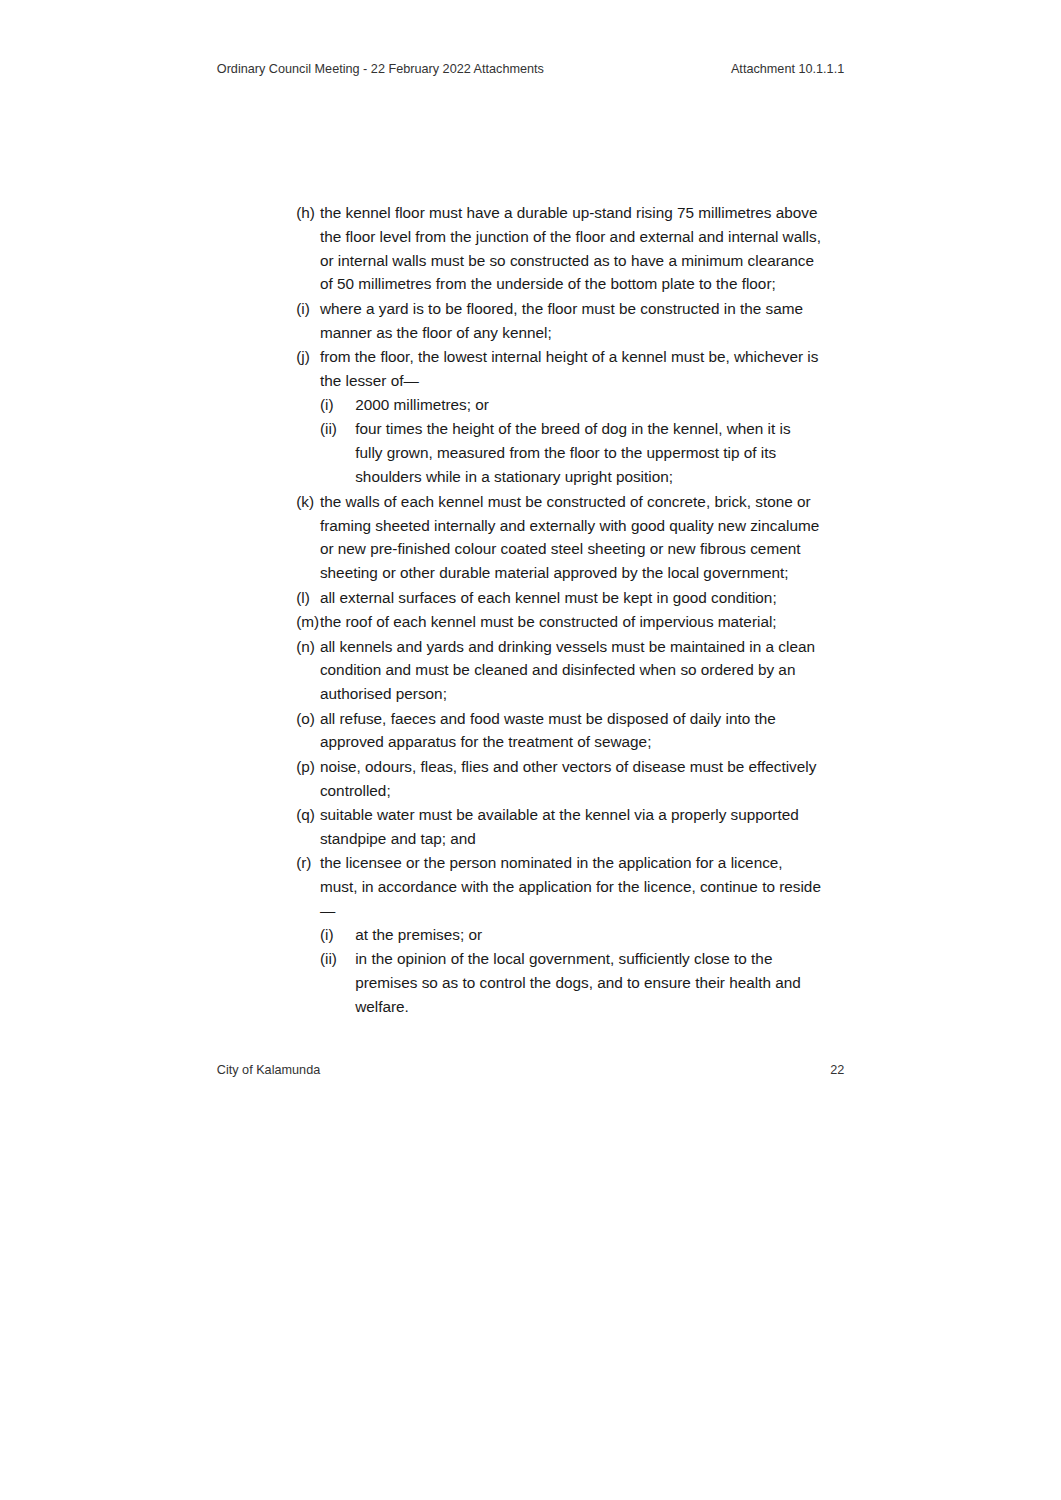Ordinary Council Meeting - 22 February 2022 Attachments
Attachment 10.1.1.1
(h) the kennel floor must have a durable up-stand rising 75 millimetres above the floor level from the junction of the floor and external and internal walls, or internal walls must be so constructed as to have a minimum clearance of 50 millimetres from the underside of the bottom plate to the floor;
(i) where a yard is to be floored, the floor must be constructed in the same manner as the floor of any kennel;
(j) from the floor, the lowest internal height of a kennel must be, whichever is the lesser of—
(i) 2000 millimetres; or
(ii) four times the height of the breed of dog in the kennel, when it is fully grown, measured from the floor to the uppermost tip of its shoulders while in a stationary upright position;
(k) the walls of each kennel must be constructed of concrete, brick, stone or framing sheeted internally and externally with good quality new zincalume or new pre-finished colour coated steel sheeting or new fibrous cement sheeting or other durable material approved by the local government;
(l) all external surfaces of each kennel must be kept in good condition;
(m) the roof of each kennel must be constructed of impervious material;
(n) all kennels and yards and drinking vessels must be maintained in a clean condition and must be cleaned and disinfected when so ordered by an authorised person;
(o) all refuse, faeces and food waste must be disposed of daily into the approved apparatus for the treatment of sewage;
(p) noise, odours, fleas, flies and other vectors of disease must be effectively controlled;
(q) suitable water must be available at the kennel via a properly supported standpipe and tap; and
(r) the licensee or the person nominated in the application for a licence, must, in accordance with the application for the licence, continue to reside—
(i) at the premises; or
(ii) in the opinion of the local government, sufficiently close to the premises so as to control the dogs, and to ensure their health and welfare.
City of Kalamunda
22